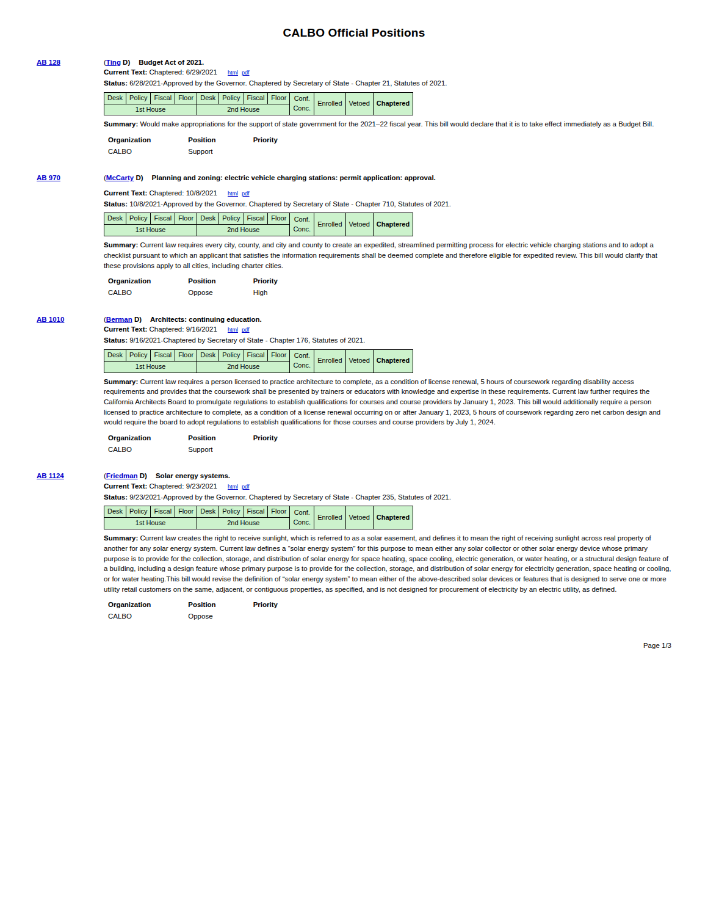CALBO Official Positions
AB 128
(Ting D) Budget Act of 2021.
Current Text: Chaptered: 6/29/2021 html pdf
Status: 6/28/2021-Approved by the Governor. Chaptered by Secretary of State - Chapter 21, Statutes of 2021.
| Desk | Policy | Fiscal | Floor | Desk | Policy | Fiscal | Floor | Conf. Conc. | Enrolled | Vetoed | Chaptered |
| 1st House | 2nd House |
Summary: Would make appropriations for the support of state government for the 2021–22 fiscal year. This bill would declare that it is to take effect immediately as a Budget Bill.
| Organization | Position | Priority |
| --- | --- | --- |
| CALBO | Support | |
AB 970
(McCarty D) Planning and zoning: electric vehicle charging stations: permit application: approval.
Current Text: Chaptered: 10/8/2021 html pdf
Status: 10/8/2021-Approved by the Governor. Chaptered by Secretary of State - Chapter 710, Statutes of 2021.
| Desk | Policy | Fiscal | Floor | Desk | Policy | Fiscal | Floor | Conf. Conc. | Enrolled | Vetoed | Chaptered |
| 1st House | 2nd House |
Summary: Current law requires every city, county, and city and county to create an expedited, streamlined permitting process for electric vehicle charging stations and to adopt a checklist pursuant to which an applicant that satisfies the information requirements shall be deemed complete and therefore eligible for expedited review. This bill would clarify that these provisions apply to all cities, including charter cities.
| Organization | Position | Priority |
| --- | --- | --- |
| CALBO | Oppose | High |
AB 1010
(Berman D) Architects: continuing education.
Current Text: Chaptered: 9/16/2021 html pdf
Status: 9/16/2021-Chaptered by Secretary of State - Chapter 176, Statutes of 2021.
| Desk | Policy | Fiscal | Floor | Desk | Policy | Fiscal | Floor | Conf. Conc. | Enrolled | Vetoed | Chaptered |
| 1st House | 2nd House |
Summary: Current law requires a person licensed to practice architecture to complete, as a condition of license renewal, 5 hours of coursework regarding disability access requirements and provides that the coursework shall be presented by trainers or educators with knowledge and expertise in these requirements. Current law further requires the California Architects Board to promulgate regulations to establish qualifications for courses and course providers by January 1, 2023. This bill would additionally require a person licensed to practice architecture to complete, as a condition of a license renewal occurring on or after January 1, 2023, 5 hours of coursework regarding zero net carbon design and would require the board to adopt regulations to establish qualifications for those courses and course providers by July 1, 2024.
| Organization | Position | Priority |
| --- | --- | --- |
| CALBO | Support | |
AB 1124
(Friedman D) Solar energy systems.
Current Text: Chaptered: 9/23/2021 html pdf
Status: 9/23/2021-Approved by the Governor. Chaptered by Secretary of State - Chapter 235, Statutes of 2021.
| Desk | Policy | Fiscal | Floor | Desk | Policy | Fiscal | Floor | Conf. Conc. | Enrolled | Vetoed | Chaptered |
| 1st House | 2nd House |
Summary: Current law creates the right to receive sunlight, which is referred to as a solar easement, and defines it to mean the right of receiving sunlight across real property of another for any solar energy system. Current law defines a “solar energy system” for this purpose to mean either any solar collector or other solar energy device whose primary purpose is to provide for the collection, storage, and distribution of solar energy for space heating, space cooling, electric generation, or water heating, or a structural design feature of a building, including a design feature whose primary purpose is to provide for the collection, storage, and distribution of solar energy for electricity generation, space heating or cooling, or for water heating.This bill would revise the definition of “solar energy system” to mean either of the above-described solar devices or features that is designed to serve one or more utility retail customers on the same, adjacent, or contiguous properties, as specified, and is not designed for procurement of electricity by an electric utility, as defined.
| Organization | Position | Priority |
| --- | --- | --- |
| CALBO | Oppose | |
Page 1/3